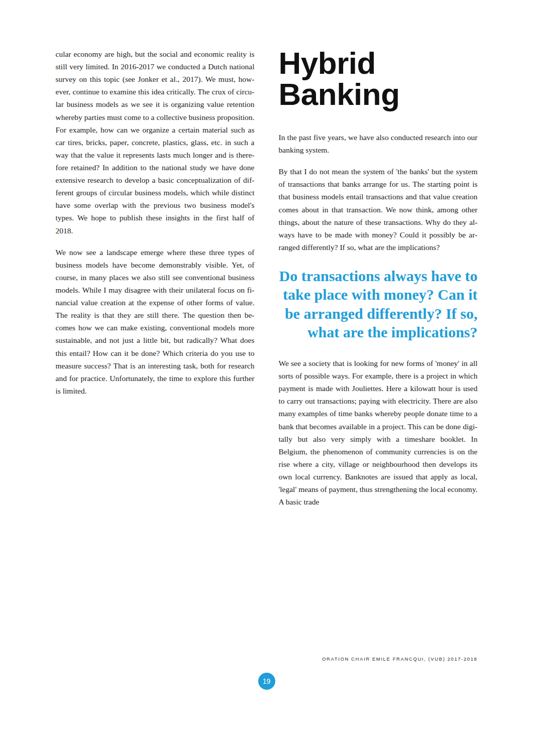cular economy are high, but the social and economic reality is still very limited. In 2016-2017 we conducted a Dutch national survey on this topic (see Jonker et al., 2017). We must, however, continue to examine this idea critically. The crux of circular business models as we see it is organizing value retention whereby parties must come to a collective business proposition. For example, how can we organize a certain material such as car tires, bricks, paper, concrete, plastics, glass, etc. in such a way that the value it represents lasts much longer and is therefore retained? In addition to the national study we have done extensive research to develop a basic conceptualization of different groups of circular business models, which while distinct have some overlap with the previous two business model's types. We hope to publish these insights in the first half of 2018.
We now see a landscape emerge where these three types of business models have become demonstrably visible. Yet, of course, in many places we also still see conventional business models. While I may disagree with their unilateral focus on financial value creation at the expense of other forms of value. The reality is that they are still there. The question then becomes how we can make existing, conventional models more sustainable, and not just a little bit, but radically? What does this entail? How can it be done? Which criteria do you use to measure success? That is an interesting task, both for research and for practice. Unfortunately, the time to explore this further is limited.
Hybrid
Banking
In the past five years, we have also conducted research into our banking system.
By that I do not mean the system of 'the banks' but the system of transactions that banks arrange for us. The starting point is that business models entail transactions and that value creation comes about in that transaction. We now think, among other things, about the nature of these transactions. Why do they always have to be made with money? Could it possibly be arranged differently? If so, what are the implications?
Do transactions always have to take place with money? Can it be arranged differently? If so, what are the implications?
We see a society that is looking for new forms of 'money' in all sorts of possible ways. For example, there is a project in which payment is made with Jouliettes. Here a kilowatt hour is used to carry out transactions; paying with electricity. There are also many examples of time banks whereby people donate time to a bank that becomes available in a project. This can be done digitally but also very simply with a timeshare booklet. In Belgium, the phenomenon of community currencies is on the rise where a city, village or neighbourhood then develops its own local currency. Banknotes are issued that apply as local, 'legal' means of payment, thus strengthening the local economy. A basic trade
Oration Chair Emile Francqui, (VUB) 2017-2018
19